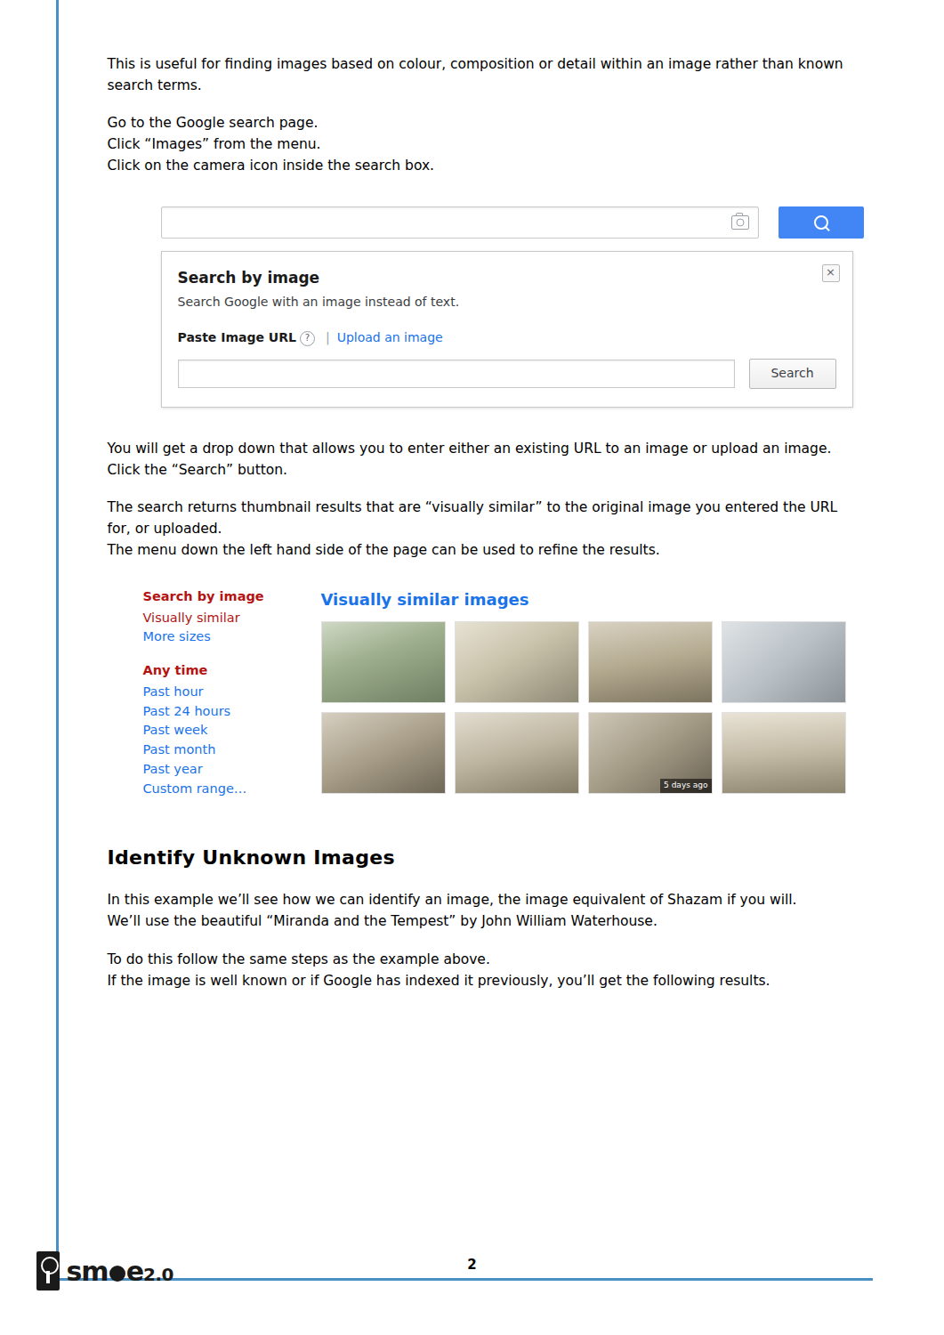This is useful for finding images based on colour, composition or detail within an image rather than known search terms.
Go to the Google search page.
Click “Images” from the menu.
Click on the camera icon inside the search box.
×
Search by image
Search Google with an image instead of text.
Paste Image URL?|Upload an image
Search
You will get a drop down that allows you to enter either an existing URL to an image or upload an image.
Click the “Search” button.
The search returns thumbnail results that are “visually similar” to the original image you entered the URL for, or uploaded.
The menu down the left hand side of the page can be used to refine the results.
Search by image
Visually similar
More sizes
Any time
Past hour
Past 24 hours
Past week
Past month
Past year
Custom range…
Visually similar images
5 days ago
Identify Unknown Images
In this example we’ll see how we can identify an image, the image equivalent of Shazam if you will.
We’ll use the beautiful “Miranda and the Tempest” by John William Waterhouse.
To do this follow the same steps as the example above.
If the image is well known or if Google has indexed it previously, you’ll get the following results.
2
sm e2.0